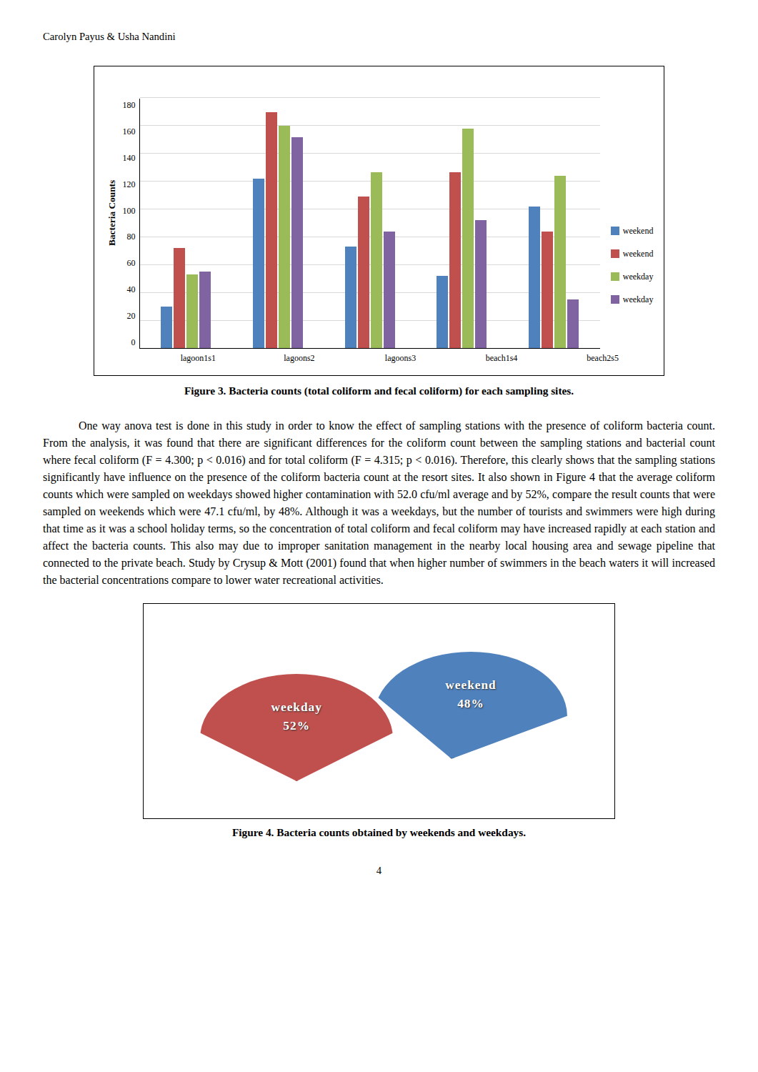Carolyn Payus & Usha Nandini
Bacteria Counts
180 160 140 120 100 80 60 40 20 0
weekend
weekend
weekday
weekday
lagoon1s1 lagoons2 lagoons3 beach1s4 beach2s5
Figure 3. Bacteria counts (total coliform and fecal coliform) for each sampling sites.
One way anova test is done in this study in order to know the effect of sampling stations with the presence of coliform bacteria count. From the analysis, it was found that there are significant differences for the coliform count between the sampling stations and bacterial count where fecal coliform (F = 4.300; p < 0.016) and for total coliform (F = 4.315; p < 0.016). Therefore, this clearly shows that the sampling stations significantly have influence on the presence of the coliform bacteria count at the resort sites. It also shown in Figure 4 that the average coliform counts which were sampled on weekdays showed higher contamination with 52.0 cfu/ml average and by 52%, compare the result counts that were sampled on weekends which were 47.1 cfu/ml, by 48%. Although it was a weekdays, but the number of tourists and swimmers were high during that time as it was a school holiday terms, so the concentration of total coliform and fecal coliform may have increased rapidly at each station and affect the bacteria counts. This also may due to improper sanitation management in the nearby local housing area and sewage pipeline that connected to the private beach. Study by Crysup & Mott (2001) found that when higher number of swimmers in the beach waters it will increased the bacterial concentrations compare to lower water recreational activities.
weekday
52%
weekend
48%
Figure 4. Bacteria counts obtained by weekends and weekdays.
4